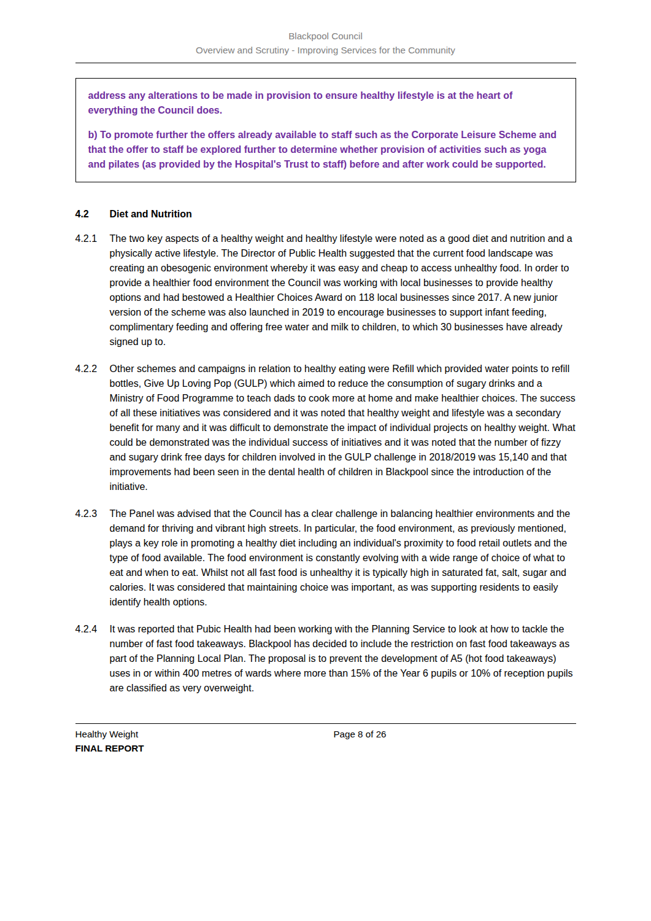Blackpool Council Overview and Scrutiny - Improving Services for the Community
address any alterations to be made in provision to ensure healthy lifestyle is at the heart of everything the Council does.
b) To promote further the offers already available to staff such as the Corporate Leisure Scheme and that the offer to staff be explored further to determine whether provision of activities such as yoga and pilates (as provided by the Hospital's Trust to staff) before and after work could be supported.
4.2 Diet and Nutrition
4.2.1
The two key aspects of a healthy weight and healthy lifestyle were noted as a good diet and nutrition and a physically active lifestyle. The Director of Public Health suggested that the current food landscape was creating an obesogenic environment whereby it was easy and cheap to access unhealthy food. In order to provide a healthier food environment the Council was working with local businesses to provide healthy options and had bestowed a Healthier Choices Award on 118 local businesses since 2017. A new junior version of the scheme was also launched in 2019 to encourage businesses to support infant feeding, complimentary feeding and offering free water and milk to children, to which 30 businesses have already signed up to.
4.2.2
Other schemes and campaigns in relation to healthy eating were Refill which provided water points to refill bottles, Give Up Loving Pop (GULP) which aimed to reduce the consumption of sugary drinks and a Ministry of Food Programme to teach dads to cook more at home and make healthier choices. The success of all these initiatives was considered and it was noted that healthy weight and lifestyle was a secondary benefit for many and it was difficult to demonstrate the impact of individual projects on healthy weight. What could be demonstrated was the individual success of initiatives and it was noted that the number of fizzy and sugary drink free days for children involved in the GULP challenge in 2018/2019 was 15,140 and that improvements had been seen in the dental health of children in Blackpool since the introduction of the initiative.
4.2.3
The Panel was advised that the Council has a clear challenge in balancing healthier environments and the demand for thriving and vibrant high streets. In particular, the food environment, as previously mentioned, plays a key role in promoting a healthy diet including an individual's proximity to food retail outlets and the type of food available. The food environment is constantly evolving with a wide range of choice of what to eat and when to eat. Whilst not all fast food is unhealthy it is typically high in saturated fat, salt, sugar and calories. It was considered that maintaining choice was important, as was supporting residents to easily identify health options.
4.2.4
It was reported that Pubic Health had been working with the Planning Service to look at how to tackle the number of fast food takeaways. Blackpool has decided to include the restriction on fast food takeaways as part of the Planning Local Plan. The proposal is to prevent the development of A5 (hot food takeaways) uses in or within 400 metres of wards where more than 15% of the Year 6 pupils or 10% of reception pupils are classified as very overweight.
Healthy Weight
FINAL REPORT
Page 8 of 26